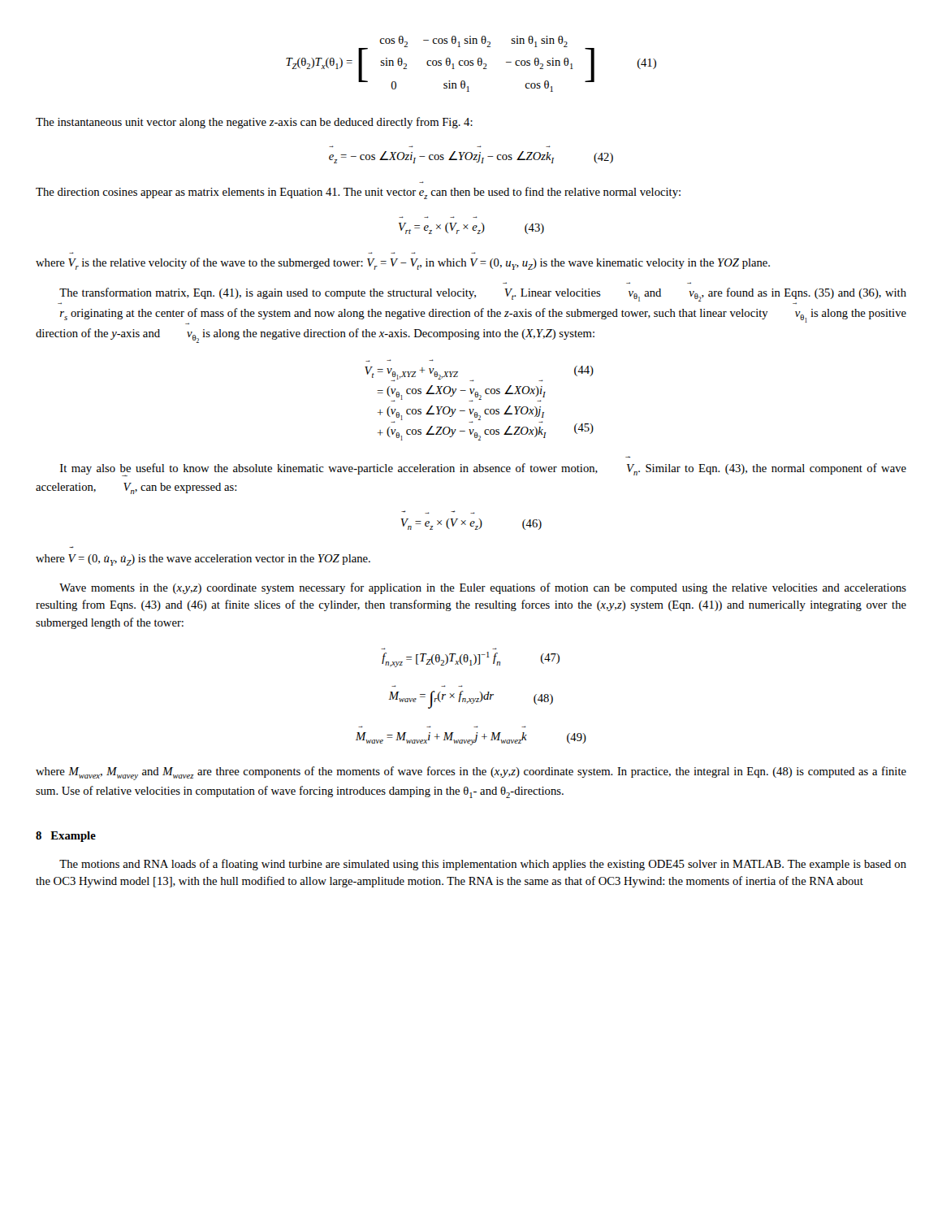TZ(θ2)Tx(θ1) = [
| cos θ 2 | − cos θ 1 sin θ 2 | sin θ 1 sin θ 2 |
| sin θ 2 | cos θ 1 cos θ 2 | − cos θ 2 sin θ 1 |
| 0 | sin θ 1 | cos θ 1 |
]
(41)
The instantaneous unit vector along the negative z-axis can be deduced directly from Fig. 4:
ez = − cos ∠XOz iI − cos ∠YOz jI − cos ∠ZOz kI
(42)
The direction cosines appear as matrix elements in Equation 41. The unit vector ez can then be used to find the relative normal velocity:
Vrt = ez × (Vr × ez)
(43)
where Vr is the relative velocity of the wave to the submerged tower: Vr = V − Vt, in which V = (0, uY, uZ) is the wave kinematic velocity in the YOZ plane.
The transformation matrix, Eqn. (41), is again used to compute the structural velocity, Vt. Linear velocities vθ1 and vθ2, are found as in Eqns. (35) and (36), with rs originating at the center of mass of the system and now along the negative direction of the z-axis of the submerged tower, such that linear velocity vθ1 is along the positive direction of the y-axis and vθ2 is along the negative direction of the x-axis. Decomposing into the (X,Y,Z) system:
Vt = vθ1,XYZ + vθ2,XYZ
= (vθ1 cos ∠XOy − vθ2 cos ∠XOx)iI
+ (vθ1 cos ∠YOy − vθ2 cos ∠YOx)jI
+ (vθ1 cos ∠ZOy − vθ2 cos ∠ZOx)kI
(44)
(45)
It may also be useful to know the absolute kinematic wave-particle acceleration in absence of tower motion, Vn. Similar to Eqn. (43), the normal component of wave acceleration, Vn, can be expressed as:
Vn = ez × (V × ez)
(46)
where V = (0, u̇Y, u̇Z) is the wave acceleration vector in the YOZ plane.
Wave moments in the (x,y,z) coordinate system necessary for application in the Euler equations of motion can be computed using the relative velocities and accelerations resulting from Eqns. (43) and (46) at finite slices of the cylinder, then transforming the resulting forces into the (x,y,z) system (Eqn. (41)) and numerically integrating over the submerged length of the tower:
fn,xyz = [TZ(θ2)Tx(θ1)]−1 fn
(47)
Mwave = ∫r(r × fn,xyz)dr
(48)
Mwave = Mwavex i + Mwavey j + Mwavez k
(49)
where Mwavex, Mwavey and Mwavez are three components of the moments of wave forces in the (x,y,z) coordinate system. In practice, the integral in Eqn. (48) is computed as a finite sum. Use of relative velocities in computation of wave forcing introduces damping in the θ1- and θ2-directions.
8 Example
The motions and RNA loads of a floating wind turbine are simulated using this implementation which applies the existing ODE45 solver in MATLAB. The example is based on the OC3 Hywind model [13], with the hull modified to allow large-amplitude motion. The RNA is the same as that of OC3 Hywind: the moments of inertia of the RNA about